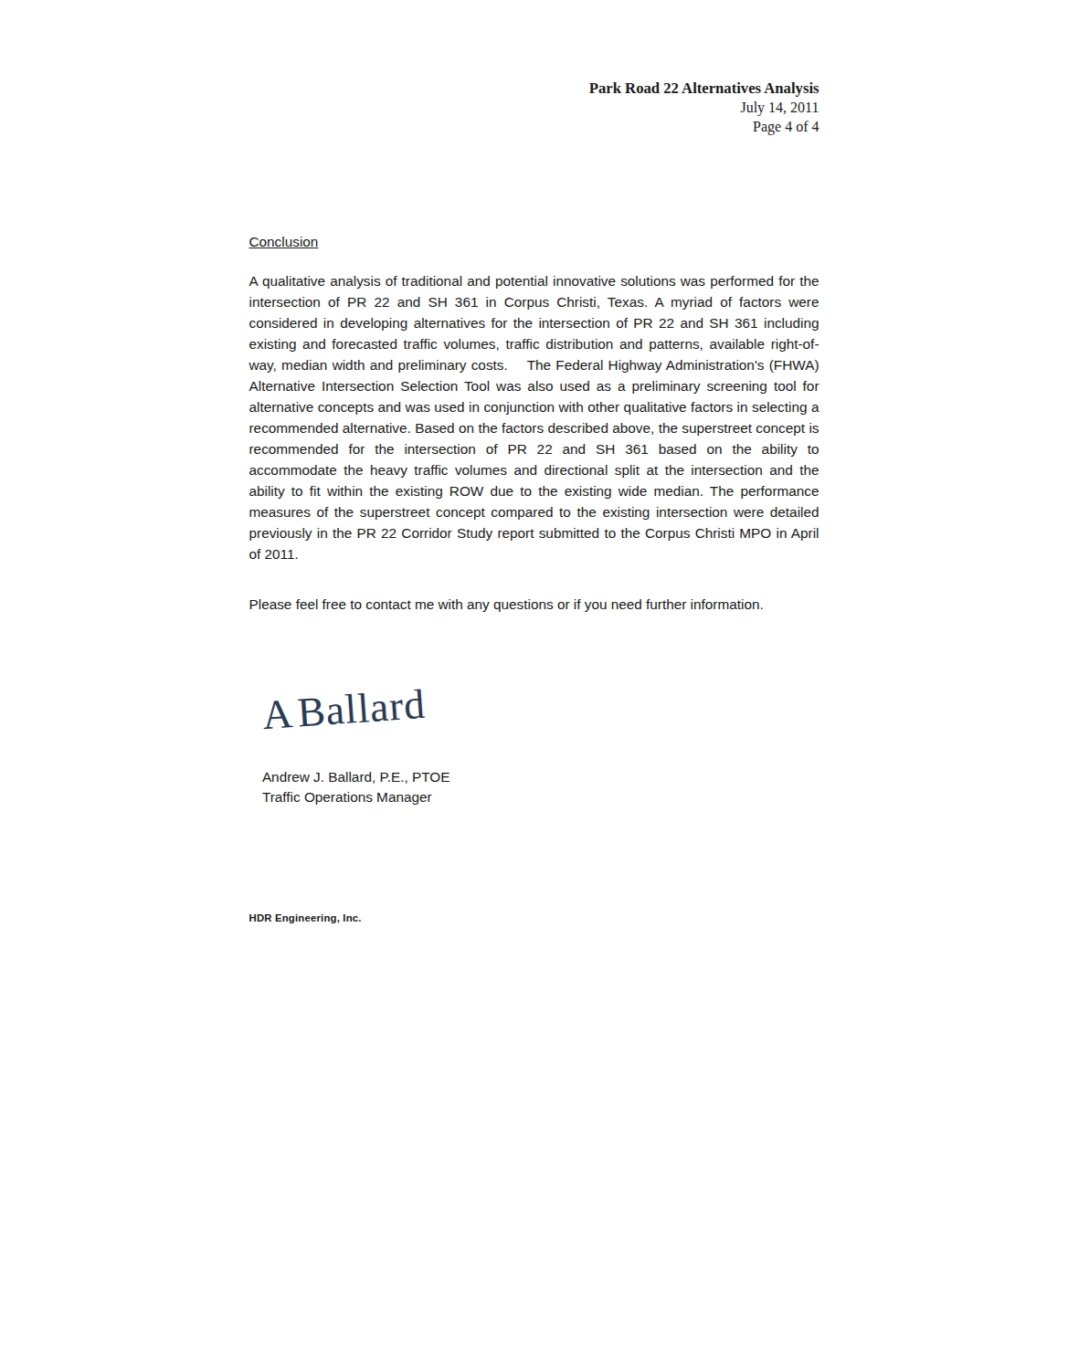Park Road 22 Alternatives Analysis
July 14, 2011
Page 4 of 4
Conclusion
A qualitative analysis of traditional and potential innovative solutions was performed for the intersection of PR 22 and SH 361 in Corpus Christi, Texas. A myriad of factors were considered in developing alternatives for the intersection of PR 22 and SH 361 including existing and forecasted traffic volumes, traffic distribution and patterns, available right-of-way, median width and preliminary costs. The Federal Highway Administration's (FHWA) Alternative Intersection Selection Tool was also used as a preliminary screening tool for alternative concepts and was used in conjunction with other qualitative factors in selecting a recommended alternative. Based on the factors described above, the superstreet concept is recommended for the intersection of PR 22 and SH 361 based on the ability to accommodate the heavy traffic volumes and directional split at the intersection and the ability to fit within the existing ROW due to the existing wide median. The performance measures of the superstreet concept compared to the existing intersection were detailed previously in the PR 22 Corridor Study report submitted to the Corpus Christi MPO in April of 2011.
Please feel free to contact me with any questions or if you need further information.
A Ballard
Andrew J. Ballard, P.E., PTOE
Traffic Operations Manager
HDR Engineering, Inc.